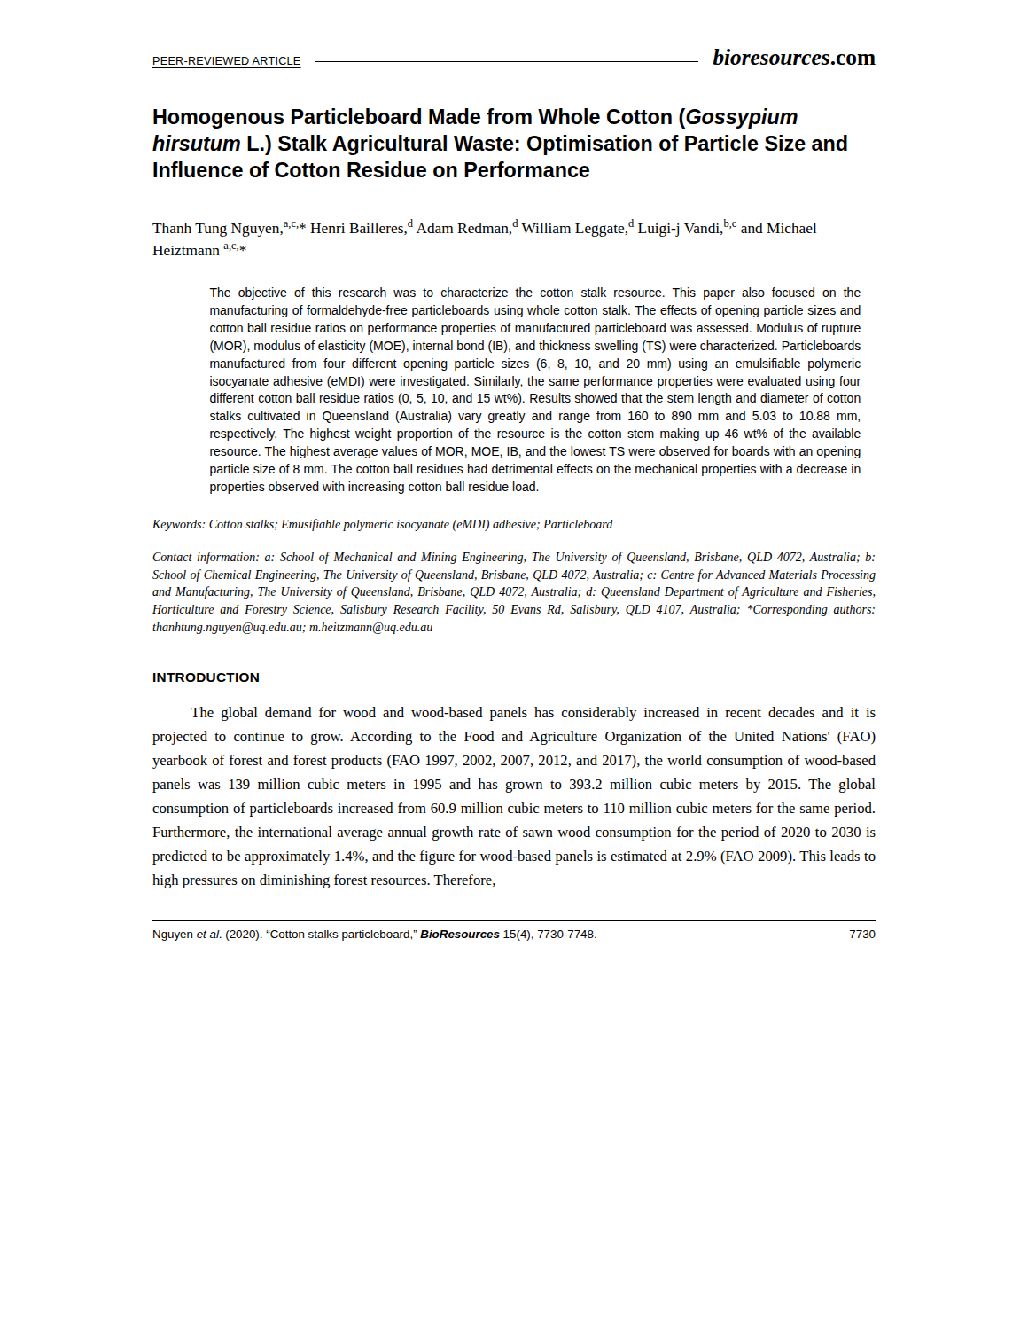PEER-REVIEWED ARTICLE bioresources.com
Homogenous Particleboard Made from Whole Cotton (Gossypium hirsutum L.) Stalk Agricultural Waste: Optimisation of Particle Size and Influence of Cotton Residue on Performance
Thanh Tung Nguyen,a,c,* Henri Bailleres,d Adam Redman,d William Leggate,d Luigi-j Vandi,b,c and Michael Heiztmann a,c,*
The objective of this research was to characterize the cotton stalk resource. This paper also focused on the manufacturing of formaldehyde-free particleboards using whole cotton stalk. The effects of opening particle sizes and cotton ball residue ratios on performance properties of manufactured particleboard was assessed. Modulus of rupture (MOR), modulus of elasticity (MOE), internal bond (IB), and thickness swelling (TS) were characterized. Particleboards manufactured from four different opening particle sizes (6, 8, 10, and 20 mm) using an emulsifiable polymeric isocyanate adhesive (eMDI) were investigated. Similarly, the same performance properties were evaluated using four different cotton ball residue ratios (0, 5, 10, and 15 wt%). Results showed that the stem length and diameter of cotton stalks cultivated in Queensland (Australia) vary greatly and range from 160 to 890 mm and 5.03 to 10.88 mm, respectively. The highest weight proportion of the resource is the cotton stem making up 46 wt% of the available resource. The highest average values of MOR, MOE, IB, and the lowest TS were observed for boards with an opening particle size of 8 mm. The cotton ball residues had detrimental effects on the mechanical properties with a decrease in properties observed with increasing cotton ball residue load.
Keywords: Cotton stalks; Emusifiable polymeric isocyanate (eMDI) adhesive; Particleboard
Contact information: a: School of Mechanical and Mining Engineering, The University of Queensland, Brisbane, QLD 4072, Australia; b: School of Chemical Engineering, The University of Queensland, Brisbane, QLD 4072, Australia; c: Centre for Advanced Materials Processing and Manufacturing, The University of Queensland, Brisbane, QLD 4072, Australia; d: Queensland Department of Agriculture and Fisheries, Horticulture and Forestry Science, Salisbury Research Facility, 50 Evans Rd, Salisbury, QLD 4107, Australia; *Corresponding authors: thanhtung.nguyen@uq.edu.au; m.heitzmann@uq.edu.au
INTRODUCTION
The global demand for wood and wood-based panels has considerably increased in recent decades and it is projected to continue to grow. According to the Food and Agriculture Organization of the United Nations' (FAO) yearbook of forest and forest products (FAO 1997, 2002, 2007, 2012, and 2017), the world consumption of wood-based panels was 139 million cubic meters in 1995 and has grown to 393.2 million cubic meters by 2015. The global consumption of particleboards increased from 60.9 million cubic meters to 110 million cubic meters for the same period. Furthermore, the international average annual growth rate of sawn wood consumption for the period of 2020 to 2030 is predicted to be approximately 1.4%, and the figure for wood-based panels is estimated at 2.9% (FAO 2009). This leads to high pressures on diminishing forest resources. Therefore,
Nguyen et al. (2020). “Cotton stalks particleboard,” BioResources 15(4), 7730-7748. 7730